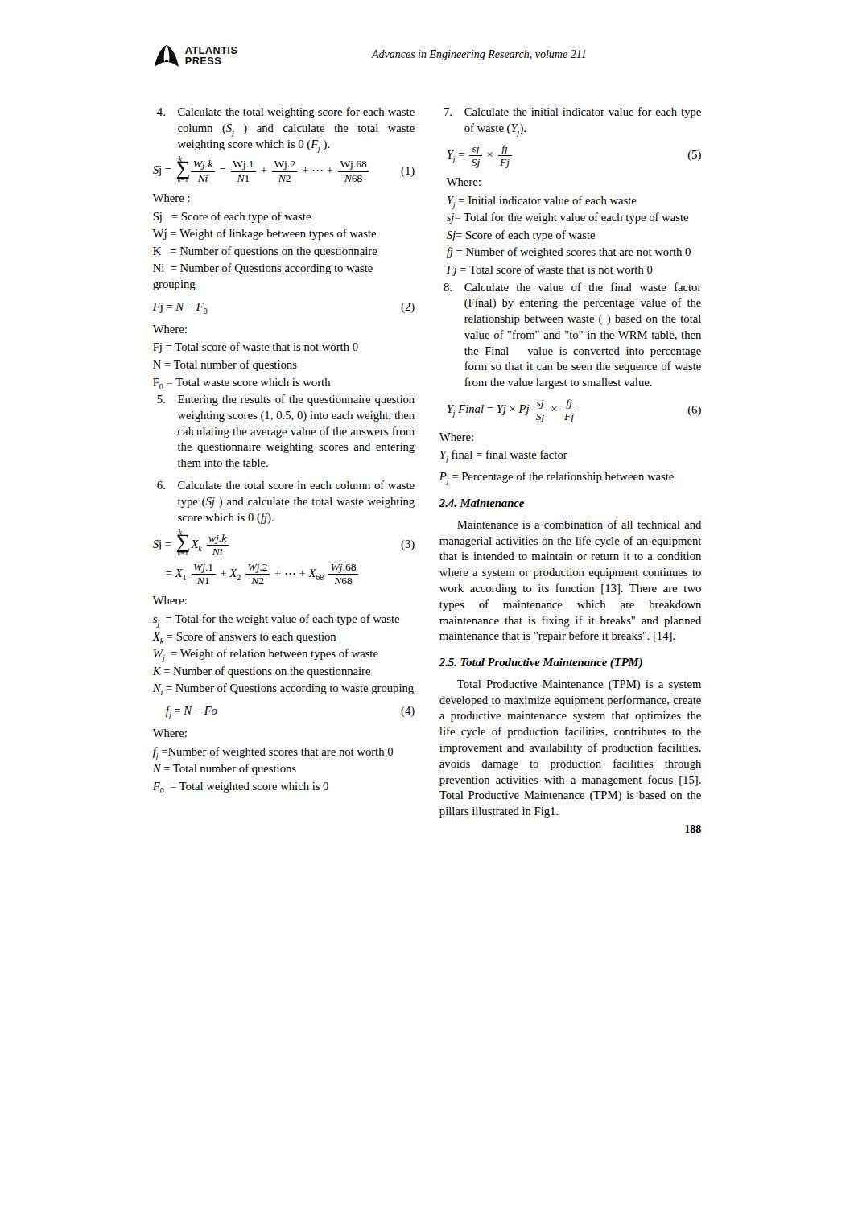ATLANTIS
PRESS
Advances in Engineering Research, volume 211
4. Calculate the total weighting score for each waste column (Sj ) and calculate the total waste weighting score which is 0 (Fj ).
Sj = ∑k=1k Wj.k Ni = Wj.1 N1 + Wj.2 N2 + ⋯ + Wj.68 N68
(1)
Where :
Sj = Score of each type of waste
Wj = Weight of linkage between types of waste
K = Number of questions on the questionnaire
Ni = Number of Questions according to waste grouping
Fj = N − F0
(2)
Where:
Fj = Total score of waste that is not worth 0
N = Total number of questions
F0 = Total waste score which is worth
5. Entering the results of the questionnaire question weighting scores (1, 0.5, 0) into each weight, then calculating the average value of the answers from the questionnaire weighting scores and entering them into the table.
6. Calculate the total score in each column of waste type (Sj ) and calculate the total waste weighting score which is 0 (fj).
Sj = ∑k=1k Xk wj.k Ni
(3)
= X1 Wj.1 N1 + X2 Wj.2 N2 + ⋯ + X68 Wj.68 N68
Where:
sj = Total for the weight value of each type of waste
Xk = Score of answers to each question
Wj = Weight of relation between types of waste
K = Number of questions on the questionnaire
Ni = Number of Questions according to waste grouping
fj = N − Fo
(4)
Where:
fj =Number of weighted scores that are not worth 0
N = Total number of questions
F0 = Total weighted score which is 0
7. Calculate the initial indicator value for each type of waste (Yj).
Yj = sj Sj × fj Fj
(5)
Where:
Yj = Initial indicator value of each waste
sj= Total for the weight value of each type of waste
Sj= Score of each type of waste
fj = Number of weighted scores that are not worth 0
Fj = Total score of waste that is not worth 0
8. Calculate the value of the final waste factor (Final) by entering the percentage value of the relationship between waste ( ) based on the total value of "from" and "to" in the WRM table, then the Final value is converted into percentage form so that it can be seen the sequence of waste from the value largest to smallest value.
Yj Final = Yj × Pj sj Sj × fj Fj
(6)
Where:
Yj final = final waste factor
Pj = Percentage of the relationship between waste
2.4. Maintenance
Maintenance is a combination of all technical and managerial activities on the life cycle of an equipment that is intended to maintain or return it to a condition where a system or production equipment continues to work according to its function [13]. There are two types of maintenance which are breakdown maintenance that is fixing if it breaks" and planned maintenance that is "repair before it breaks". [14].
2.5. Total Productive Maintenance (TPM)
Total Productive Maintenance (TPM) is a system developed to maximize equipment performance, create a productive maintenance system that optimizes the life cycle of production facilities, contributes to the improvement and availability of production facilities, avoids damage to production facilities through prevention activities with a management focus [15]. Total Productive Maintenance (TPM) is based on the pillars illustrated in Fig1.
188